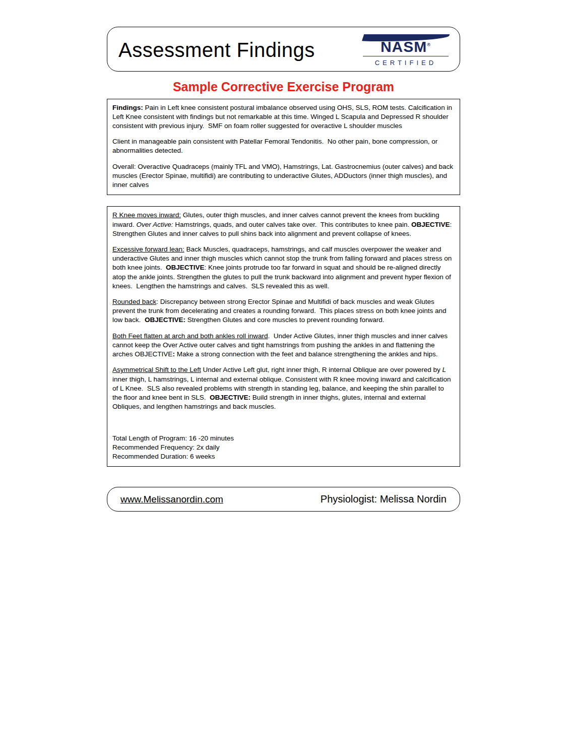Assessment Findings
NASM®
CERTIFIED
Sample Corrective Exercise Program
Findings: Pain in Left knee consistent postural imbalance observed using OHS, SLS, ROM tests. Calcification in Left Knee consistent with findings but not remarkable at this time. Winged L Scapula and Depressed R shoulder consistent with previous injury. SMF on foam roller suggested for overactive L shoulder muscles
Client in manageable pain consistent with Patellar Femoral Tendonitis. No other pain, bone compression, or abnormalities detected.
Overall: Overactive Quadraceps (mainly TFL and VMO), Hamstrings, Lat. Gastrocnemius (outer calves) and back muscles (Erector Spinae, multifidi) are contributing to underactive Glutes, ADDuctors (inner thigh muscles), and inner calves
R Knee moves inward: Glutes, outer thigh muscles, and inner calves cannot prevent the knees from buckling inward. Over Active: Hamstrings, quads, and outer calves take over. This contributes to knee pain. OBJECTIVE: Strengthen Glutes and inner calves to pull shins back into alignment and prevent collapse of knees.
Excessive forward lean: Back Muscles, quadraceps, hamstrings, and calf muscles overpower the weaker and underactive Glutes and inner thigh muscles which cannot stop the trunk from falling forward and places stress on both knee joints. OBJECTIVE: Knee joints protrude too far forward in squat and should be re-aligned directly atop the ankle joints. Strengthen the glutes to pull the trunk backward into alignment and prevent hyper flexion of knees. Lengthen the hamstrings and calves. SLS revealed this as well.
Rounded back: Discrepancy between strong Erector Spinae and Multifidi of back muscles and weak Glutes prevent the trunk from decelerating and creates a rounding forward. This places stress on both knee joints and low back. OBJECTIVE: Strengthen Glutes and core muscles to prevent rounding forward.
Both Feet flatten at arch and both ankles roll inward. Under Active Glutes, inner thigh muscles and inner calves cannot keep the Over Active outer calves and tight hamstrings from pushing the ankles in and flattening the arches OBJECTIVE: Make a strong connection with the feet and balance strengthening the ankles and hips.
Asymmetrical Shift to the Left Under Active Left glut, right inner thigh, R internal Oblique are over powered by L inner thigh, L hamstrings, L internal and external oblique. Consistent with R knee moving inward and calcification of L Knee. SLS also revealed problems with strength in standing leg, balance, and keeping the shin parallel to the floor and knee bent in SLS. OBJECTIVE: Build strength in inner thighs, glutes, internal and external Obliques, and lengthen hamstrings and back muscles.
Total Length of Program: 16 -20 minutes
Recommended Frequency: 2x daily
Recommended Duration: 6 weeks
www.Melissanordin.com Physiologist: Melissa Nordin